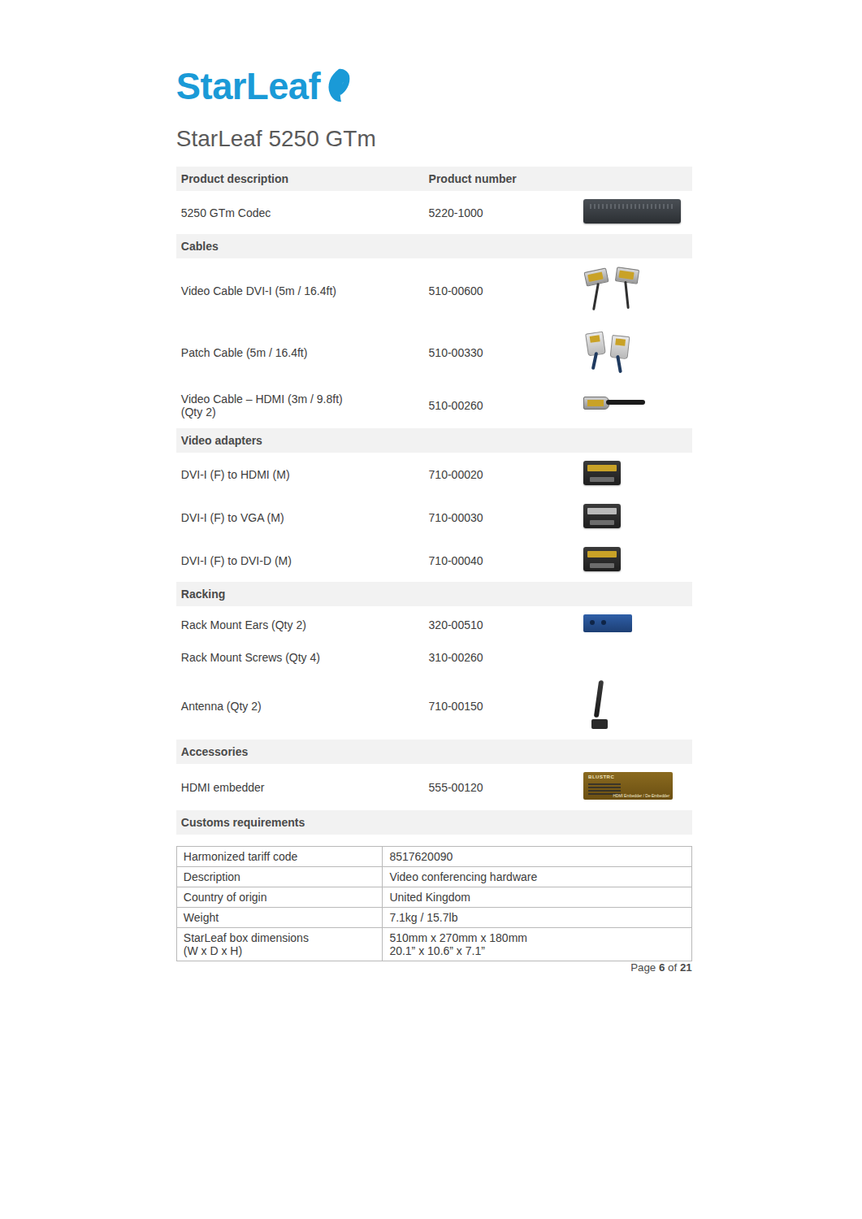StarLeaf
StarLeaf 5250 GTm
| Product description | Product number | |
| 5250 GTm Codec | 5220-1000 | |
| Cables | | |
| Video Cable DVI-I (5m / 16.4ft) | 510-00600 | |
| Patch Cable (5m / 16.4ft) | 510-00330 | |
| Video Cable – HDMI (3m / 9.8ft) (Qty 2) | 510-00260 | |
| Video adapters | | |
| DVI-I (F) to HDMI (M) | 710-00020 | |
| DVI-I (F) to VGA (M) | 710-00030 | |
| DVI-I (F) to DVI-D (M) | 710-00040 | |
| Racking | | |
| Rack Mount Ears (Qty 2) | 320-00510 | |
| Rack Mount Screws (Qty 4) | 310-00260 | |
| Antenna (Qty 2) | 710-00150 | |
| Accessories | | |
| HDMI embedder | 555-00120 | BLUSTRC HDMI Embedder / De-Embedder |
| Customs requirements | | |
| Harmonized tariff code | 8517620090 |
| Description | Video conferencing hardware |
| Country of origin | United Kingdom |
| Weight | 7.1kg / 15.7lb |
| StarLeaf box dimensions (W x D x H) | 510mm x 270mm x 180mm 20.1” x 10.6” x 7.1” |
Page 6 of 21